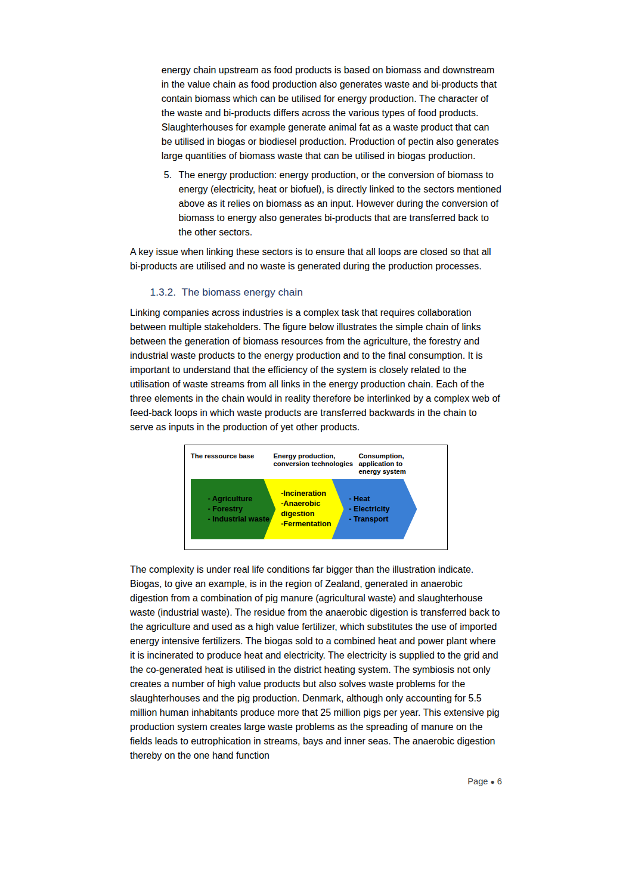energy chain upstream as food products is based on biomass and downstream in the value chain as food production also generates waste and bi-products that contain biomass which can be utilised for energy production. The character of the waste and bi-products differs across the various types of food products. Slaughterhouses for example generate animal fat as a waste product that can be utilised in biogas or biodiesel production. Production of pectin also generates large quantities of biomass waste that can be utilised in biogas production.
5. The energy production: energy production, or the conversion of biomass to energy (electricity, heat or biofuel), is directly linked to the sectors mentioned above as it relies on biomass as an input. However during the conversion of biomass to energy also generates bi-products that are transferred back to the other sectors.
A key issue when linking these sectors is to ensure that all loops are closed so that all bi-products are utilised and no waste is generated during the production processes.
1.3.2. The biomass energy chain
Linking companies across industries is a complex task that requires collaboration between multiple stakeholders. The figure below illustrates the simple chain of links between the generation of biomass resources from the agriculture, the forestry and industrial waste products to the energy production and to the final consumption. It is important to understand that the efficiency of the system is closely related to the utilisation of waste streams from all links in the energy production chain. Each of the three elements in the chain would in reality therefore be interlinked by a complex web of feed-back loops in which waste products are transferred backwards in the chain to serve as inputs in the production of yet other products.
The ressource base
Energy production,
conversion technologies
Consumption, application to
energy system
- Agriculture
- Forestry
- Industrial waste
-Incineration
-Anaerobic digestion
-Fermentation
- Heat
- Electricity
- Transport
The complexity is under real life conditions far bigger than the illustration indicate. Biogas, to give an example, is in the region of Zealand, generated in anaerobic digestion from a combination of pig manure (agricultural waste) and slaughterhouse waste (industrial waste). The residue from the anaerobic digestion is transferred back to the agriculture and used as a high value fertilizer, which substitutes the use of imported energy intensive fertilizers. The biogas sold to a combined heat and power plant where it is incinerated to produce heat and electricity. The electricity is supplied to the grid and the co-generated heat is utilised in the district heating system. The symbiosis not only creates a number of high value products but also solves waste problems for the slaughterhouses and the pig production. Denmark, although only accounting for 5.5 million human inhabitants produce more that 25 million pigs per year. This extensive pig production system creates large waste problems as the spreading of manure on the fields leads to eutrophication in streams, bays and inner seas. The anaerobic digestion thereby on the one hand function
Page ● 6